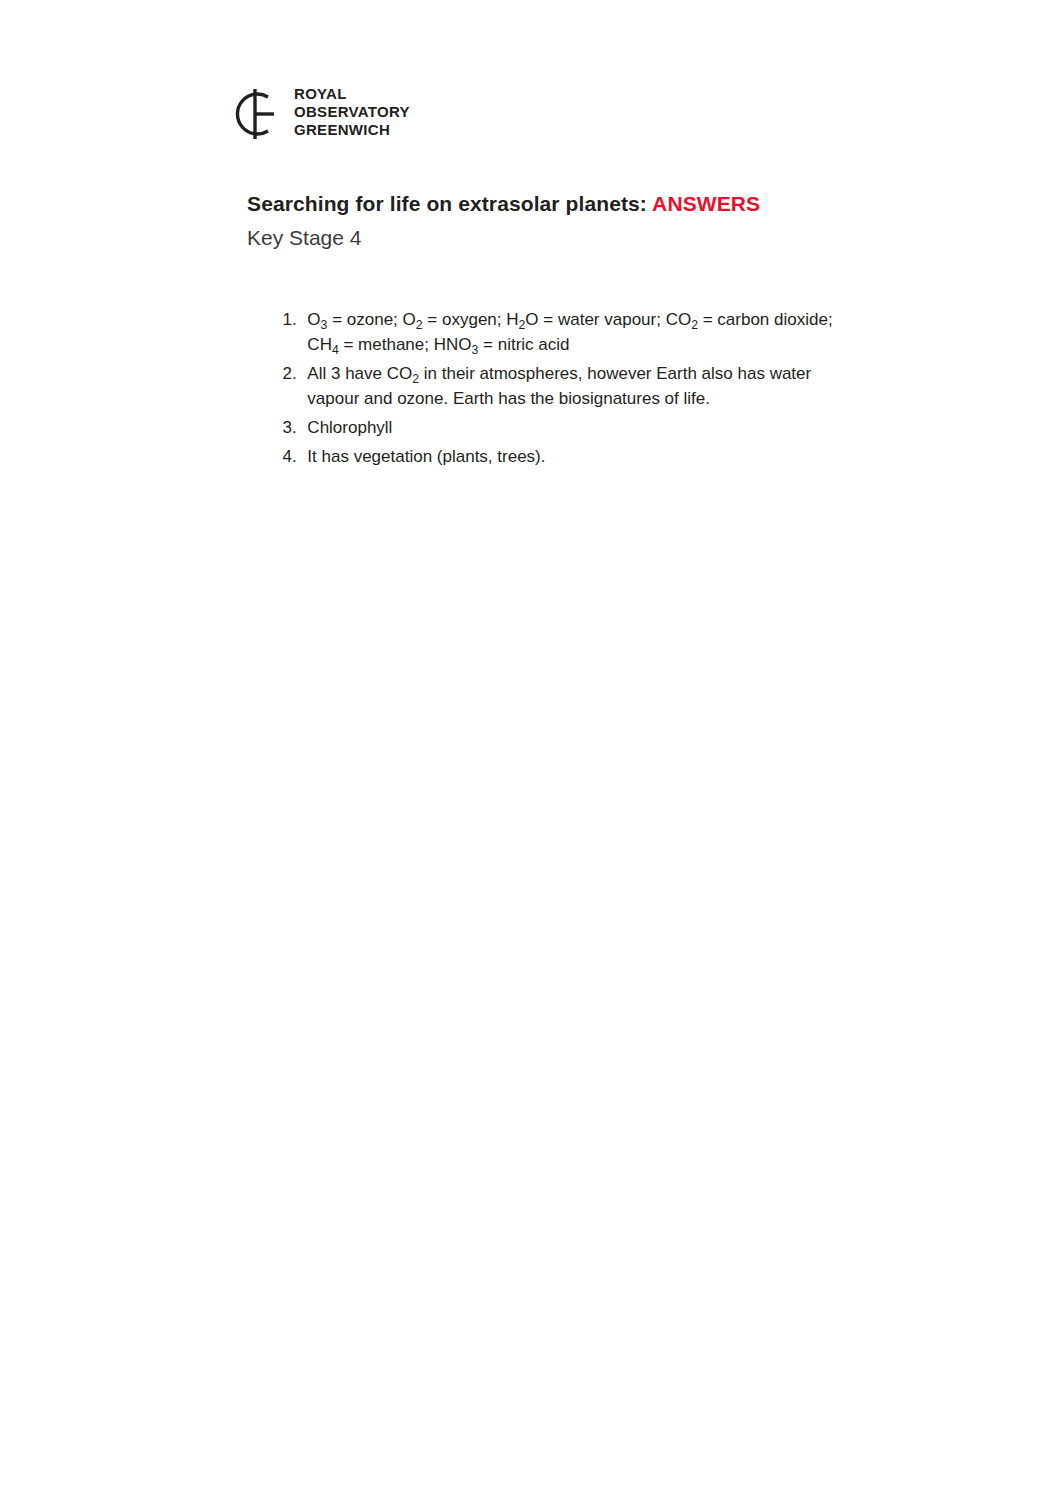Royal
Observatory
Greenwich
Searching for life on extrasolar planets: ANSWERS
Key Stage 4
O3 = ozone; O2 = oxygen; H2O = water vapour; CO2 = carbon dioxide; CH4 = methane; HNO3 = nitric acid
All 3 have CO2 in their atmospheres, however Earth also has water vapour and ozone. Earth has the biosignatures of life.
Chlorophyll
It has vegetation (plants, trees).